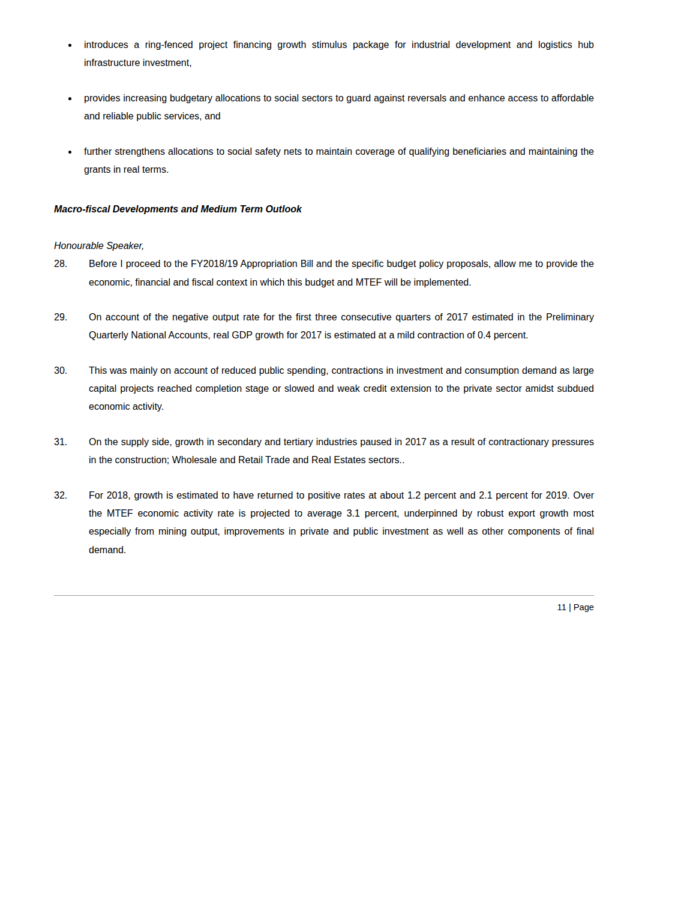introduces a ring-fenced project financing growth stimulus package for industrial development and logistics hub infrastructure investment,
provides increasing budgetary allocations to social sectors to guard against reversals and enhance access to affordable and reliable public services, and
further strengthens allocations to social safety nets to maintain coverage of qualifying beneficiaries and maintaining the grants in real terms.
Macro-fiscal Developments and Medium Term Outlook
Honourable Speaker,
Before I proceed to the FY2018/19 Appropriation Bill and the specific budget policy proposals, allow me to provide the economic, financial and fiscal context in which this budget and MTEF will be implemented.
On account of the negative output rate for the first three consecutive quarters of 2017 estimated in the Preliminary Quarterly National Accounts, real GDP growth for 2017 is estimated at a mild contraction of 0.4 percent.
This was mainly on account of reduced public spending, contractions in investment and consumption demand as large capital projects reached completion stage or slowed and weak credit extension to the private sector amidst subdued economic activity.
On the supply side, growth in secondary and tertiary industries paused in 2017 as a result of contractionary pressures in the construction; Wholesale and Retail Trade and Real Estates sectors..
For 2018, growth is estimated to have returned to positive rates at about 1.2 percent and 2.1 percent for 2019. Over the MTEF economic activity rate is projected to average 3.1 percent, underpinned by robust export growth most especially from mining output, improvements in private and public investment as well as other components of final demand.
11 | Page